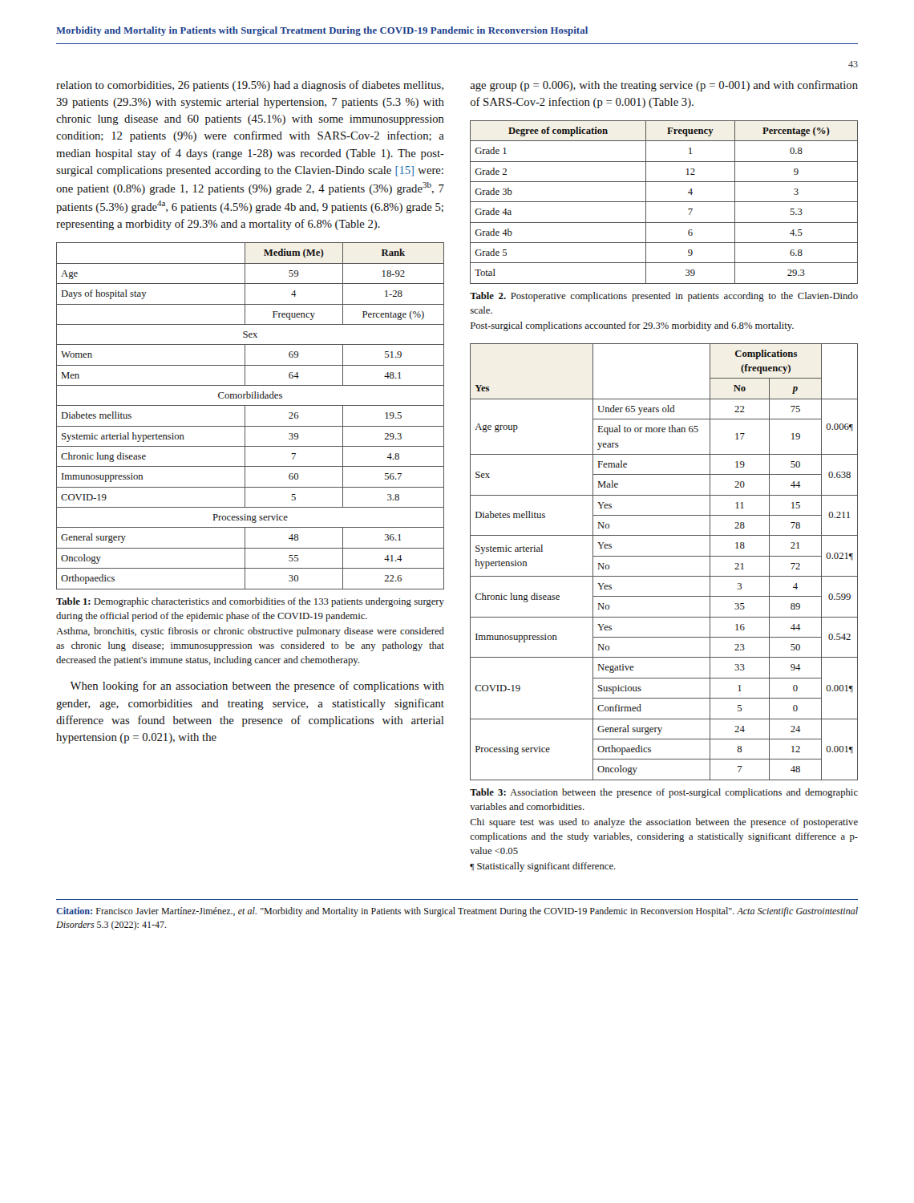Morbidity and Mortality in Patients with Surgical Treatment During the COVID-19 Pandemic in Reconversion Hospital
43
relation to comorbidities, 26 patients (19.5%) had a diagnosis of diabetes mellitus, 39 patients (29.3%) with systemic arterial hypertension, 7 patients (5.3 %) with chronic lung disease and 60 patients (45.1%) with some immunosuppression condition; 12 patients (9%) were confirmed with SARS-Cov-2 infection; a median hospital stay of 4 days (range 1-28) was recorded (Table 1). The post-surgical complications presented according to the Clavien-Dindo scale [15] were: one patient (0.8%) grade 1, 12 patients (9%) grade 2, 4 patients (3%) grade3b, 7 patients (5.3%) grade4a, 6 patients (4.5%) grade 4b and, 9 patients (6.8%) grade 5; representing a morbidity of 29.3% and a mortality of 6.8% (Table 2).
| | Medium (Me) | Rank |
| --- | --- | --- |
| Age | 59 | 18-92 |
| Days of hospital stay | 4 | 1-28 |
| | Frequency | Percentage (%) |
| Sex |
| Women | 69 | 51.9 |
| Men | 64 | 48.1 |
| Comorbilidades |
| Diabetes mellitus | 26 | 19.5 |
| Systemic arterial hypertension | 39 | 29.3 |
| Chronic lung disease | 7 | 4.8 |
| Immunosuppression | 60 | 56.7 |
| COVID-19 | 5 | 3.8 |
| Processing service |
| General surgery | 48 | 36.1 |
| Oncology | 55 | 41.4 |
| Orthopaedics | 30 | 22.6 |
Table 1: Demographic characteristics and comorbidities of the 133 patients undergoing surgery during the official period of the epidemic phase of the COVID-19 pandemic.
Asthma, bronchitis, cystic fibrosis or chronic obstructive pulmonary disease were considered as chronic lung disease; immunosuppression was considered to be any pathology that decreased the patient's immune status, including cancer and chemotherapy.
When looking for an association between the presence of complications with gender, age, comorbidities and treating service, a statistically significant difference was found between the presence of complications with arterial hypertension (p = 0.021), with the
age group (p = 0.006), with the treating service (p = 0-001) and with confirmation of SARS-Cov-2 infection (p = 0.001) (Table 3).
| Degree of complication | Frequency | Percentage (%) |
| --- | --- | --- |
| Grade 1 | 1 | 0.8 |
| Grade 2 | 12 | 9 |
| Grade 3b | 4 | 3 |
| Grade 4a | 7 | 5.3 |
| Grade 4b | 6 | 4.5 |
| Grade 5 | 9 | 6.8 |
| Total | 39 | 29.3 |
Table 2. Postoperative complications presented in patients according to the Clavien-Dindo scale.
Post-surgical complications accounted for 29.3% morbidity and 6.8% mortality.
| Yes | | Complications (frequency) | |
| --- | --- | --- | --- |
| No | p |
| Age group | Under 65 years old | 22 | 75 | 0.006 ¶ |
| Equal to or more than 65 years | 17 | 19 |
| Sex | Female | 19 | 50 | 0.638 |
| Male | 20 | 44 |
| Diabetes mellitus | Yes | 11 | 15 | 0.211 |
| No | 28 | 78 |
| Systemic arterial hypertension | Yes | 18 | 21 | 0.021 ¶ |
| No | 21 | 72 |
| Chronic lung disease | Yes | 3 | 4 | 0.599 |
| No | 35 | 89 |
| Immunosuppression | Yes | 16 | 44 | 0.542 |
| No | 23 | 50 |
| COVID-19 | Negative | 33 | 94 | 0.001 ¶ |
| Suspicious | 1 | 0 |
| Confirmed | 5 | 0 |
| Processing service | General surgery | 24 | 24 | 0.001 ¶ |
| Orthopaedics | 8 | 12 |
| Oncology | 7 | 48 |
Table 3: Association between the presence of post-surgical complications and demographic variables and comorbidities.
Chi square test was used to analyze the association between the presence of postoperative complications and the study variables, considering a statistically significant difference a p-value <0.05
¶ Statistically significant difference.
Citation: Francisco Javier Martínez-Jiménez., et al. "Morbidity and Mortality in Patients with Surgical Treatment During the COVID-19 Pandemic in Reconversion Hospital". Acta Scientific Gastrointestinal Disorders 5.3 (2022): 41-47.